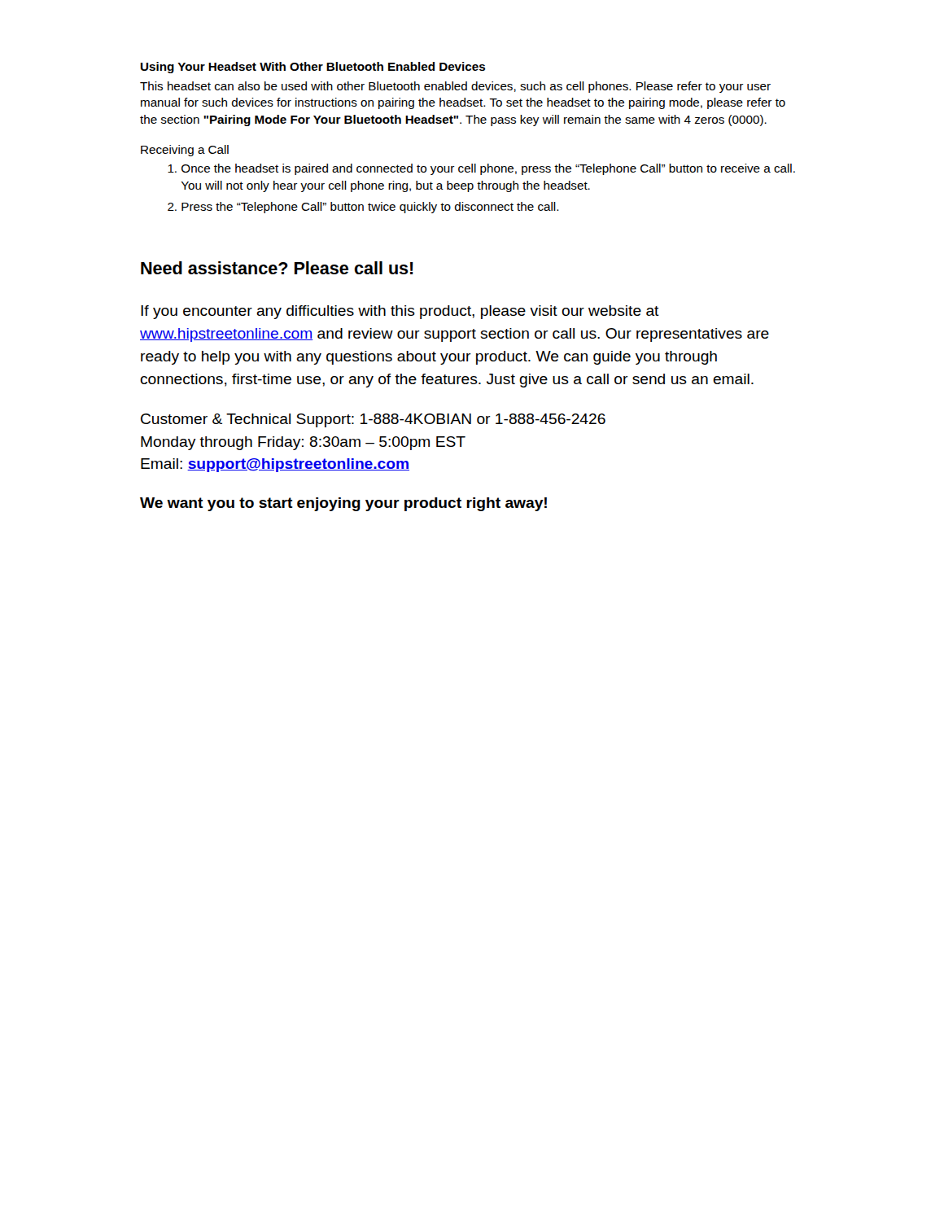Using Your Headset With Other Bluetooth Enabled Devices
This headset can also be used with other Bluetooth enabled devices, such as cell phones. Please refer to your user manual for such devices for instructions on pairing the headset. To set the headset to the pairing mode, please refer to the section "Pairing Mode For Your Bluetooth Headset". The pass key will remain the same with 4 zeros (0000).
Receiving a Call
Once the headset is paired and connected to your cell phone, press the “Telephone Call” button to receive a call. You will not only hear your cell phone ring, but a beep through the headset.
Press the “Telephone Call” button twice quickly to disconnect the call.
Need assistance? Please call us!
If you encounter any difficulties with this product, please visit our website at www.hipstreetonline.com and review our support section or call us. Our representatives are ready to help you with any questions about your product. We can guide you through connections, first-time use, or any of the features. Just give us a call or send us an email.
Customer & Technical Support: 1-888-4KOBIAN or 1-888-456-2426 Monday through Friday: 8:30am – 5:00pm EST Email: support@hipstreetonline.com
We want you to start enjoying your product right away!